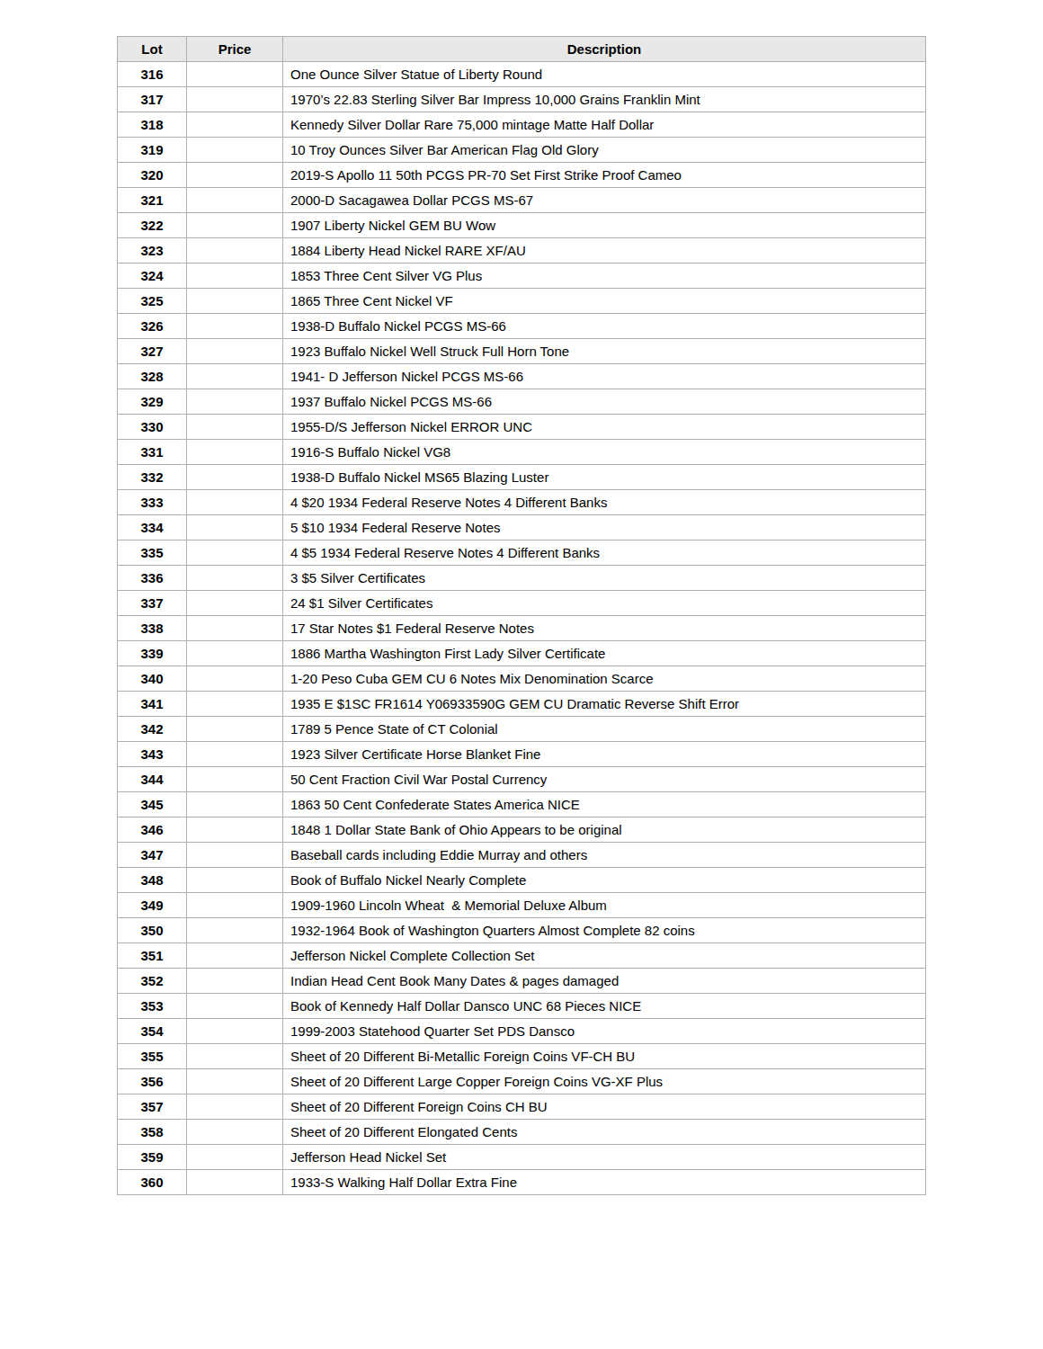Auction Lot List
| Lot | Price | Description |
| --- | --- | --- |
| 316 | | One Ounce Silver Statue of Liberty Round |
| 317 | | 1970’s 22.83 Sterling Silver Bar Impress 10,000 Grains Franklin Mint |
| 318 | | Kennedy Silver Dollar Rare 75,000 mintage Matte Half Dollar |
| 319 | | 10 Troy Ounces Silver Bar American Flag Old Glory |
| 320 | | 2019-S Apollo 11 50th PCGS PR-70 Set First Strike Proof Cameo |
| 321 | | 2000-D Sacagawea Dollar PCGS MS-67 |
| 322 | | 1907 Liberty Nickel GEM BU Wow |
| 323 | | 1884 Liberty Head Nickel RARE XF/AU |
| 324 | | 1853 Three Cent Silver VG Plus |
| 325 | | 1865 Three Cent Nickel VF |
| 326 | | 1938-D Buffalo Nickel PCGS MS-66 |
| 327 | | 1923 Buffalo Nickel Well Struck Full Horn Tone |
| 328 | | 1941- D Jefferson Nickel PCGS MS-66 |
| 329 | | 1937 Buffalo Nickel PCGS MS-66 |
| 330 | | 1955-D/S Jefferson Nickel ERROR UNC |
| 331 | | 1916-S Buffalo Nickel VG8 |
| 332 | | 1938-D Buffalo Nickel MS65 Blazing Luster |
| 333 | | 4 $20 1934 Federal Reserve Notes 4 Different Banks |
| 334 | | 5 $10 1934 Federal Reserve Notes |
| 335 | | 4 $5 1934 Federal Reserve Notes 4 Different Banks |
| 336 | | 3 $5 Silver Certificates |
| 337 | | 24 $1 Silver Certificates |
| 338 | | 17 Star Notes $1 Federal Reserve Notes |
| 339 | | 1886 Martha Washington First Lady Silver Certificate |
| 340 | | 1-20 Peso Cuba GEM CU 6 Notes Mix Denomination Scarce |
| 341 | | 1935 E $1SC FR1614 Y06933590G GEM CU Dramatic Reverse Shift Error |
| 342 | | 1789 5 Pence State of CT Colonial |
| 343 | | 1923 Silver Certificate Horse Blanket Fine |
| 344 | | 50 Cent Fraction Civil War Postal Currency |
| 345 | | 1863 50 Cent Confederate States America NICE |
| 346 | | 1848 1 Dollar State Bank of Ohio Appears to be original |
| 347 | | Baseball cards including Eddie Murray and others |
| 348 | | Book of Buffalo Nickel Nearly Complete |
| 349 | | 1909-1960 Lincoln Wheat & Memorial Deluxe Album |
| 350 | | 1932-1964 Book of Washington Quarters Almost Complete 82 coins |
| 351 | | Jefferson Nickel Complete Collection Set |
| 352 | | Indian Head Cent Book Many Dates & pages damaged |
| 353 | | Book of Kennedy Half Dollar Dansco UNC 68 Pieces NICE |
| 354 | | 1999-2003 Statehood Quarter Set PDS Dansco |
| 355 | | Sheet of 20 Different Bi-Metallic Foreign Coins VF-CH BU |
| 356 | | Sheet of 20 Different Large Copper Foreign Coins VG-XF Plus |
| 357 | | Sheet of 20 Different Foreign Coins CH BU |
| 358 | | Sheet of 20 Different Elongated Cents |
| 359 | | Jefferson Head Nickel Set |
| 360 | | 1933-S Walking Half Dollar Extra Fine |